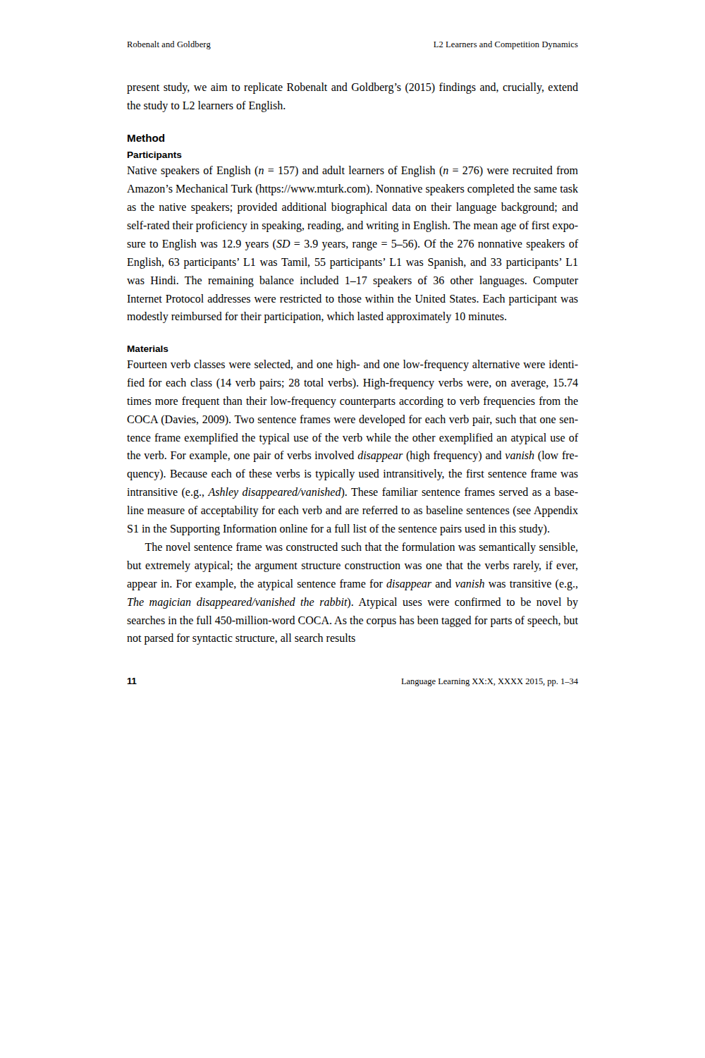Robenalt and Goldberg
L2 Learners and Competition Dynamics
present study, we aim to replicate Robenalt and Goldberg’s (2015) findings and, crucially, extend the study to L2 learners of English.
Method
Participants
Native speakers of English (n = 157) and adult learners of English (n = 276) were recruited from Amazon’s Mechanical Turk (https://www.mturk.com). Nonnative speakers completed the same task as the native speakers; provided additional biographical data on their language background; and self-rated their proficiency in speaking, reading, and writing in English. The mean age of first exposure to English was 12.9 years (SD = 3.9 years, range = 5–56). Of the 276 nonnative speakers of English, 63 participants’ L1 was Tamil, 55 participants’ L1 was Spanish, and 33 participants’ L1 was Hindi. The remaining balance included 1–17 speakers of 36 other languages. Computer Internet Protocol addresses were restricted to those within the United States. Each participant was modestly reimbursed for their participation, which lasted approximately 10 minutes.
Materials
Fourteen verb classes were selected, and one high- and one low-frequency alternative were identified for each class (14 verb pairs; 28 total verbs). High-frequency verbs were, on average, 15.74 times more frequent than their low-frequency counterparts according to verb frequencies from the COCA (Davies, 2009). Two sentence frames were developed for each verb pair, such that one sentence frame exemplified the typical use of the verb while the other exemplified an atypical use of the verb. For example, one pair of verbs involved disappear (high frequency) and vanish (low frequency). Because each of these verbs is typically used intransitively, the first sentence frame was intransitive (e.g., Ashley disappeared/vanished). These familiar sentence frames served as a baseline measure of acceptability for each verb and are referred to as baseline sentences (see Appendix S1 in the Supporting Information online for a full list of the sentence pairs used in this study).
The novel sentence frame was constructed such that the formulation was semantically sensible, but extremely atypical; the argument structure construction was one that the verbs rarely, if ever, appear in. For example, the atypical sentence frame for disappear and vanish was transitive (e.g., The magician disappeared/vanished the rabbit). Atypical uses were confirmed to be novel by searches in the full 450-million-word COCA. As the corpus has been tagged for parts of speech, but not parsed for syntactic structure, all search results
11
Language Learning XX:X, XXXX 2015, pp. 1–34